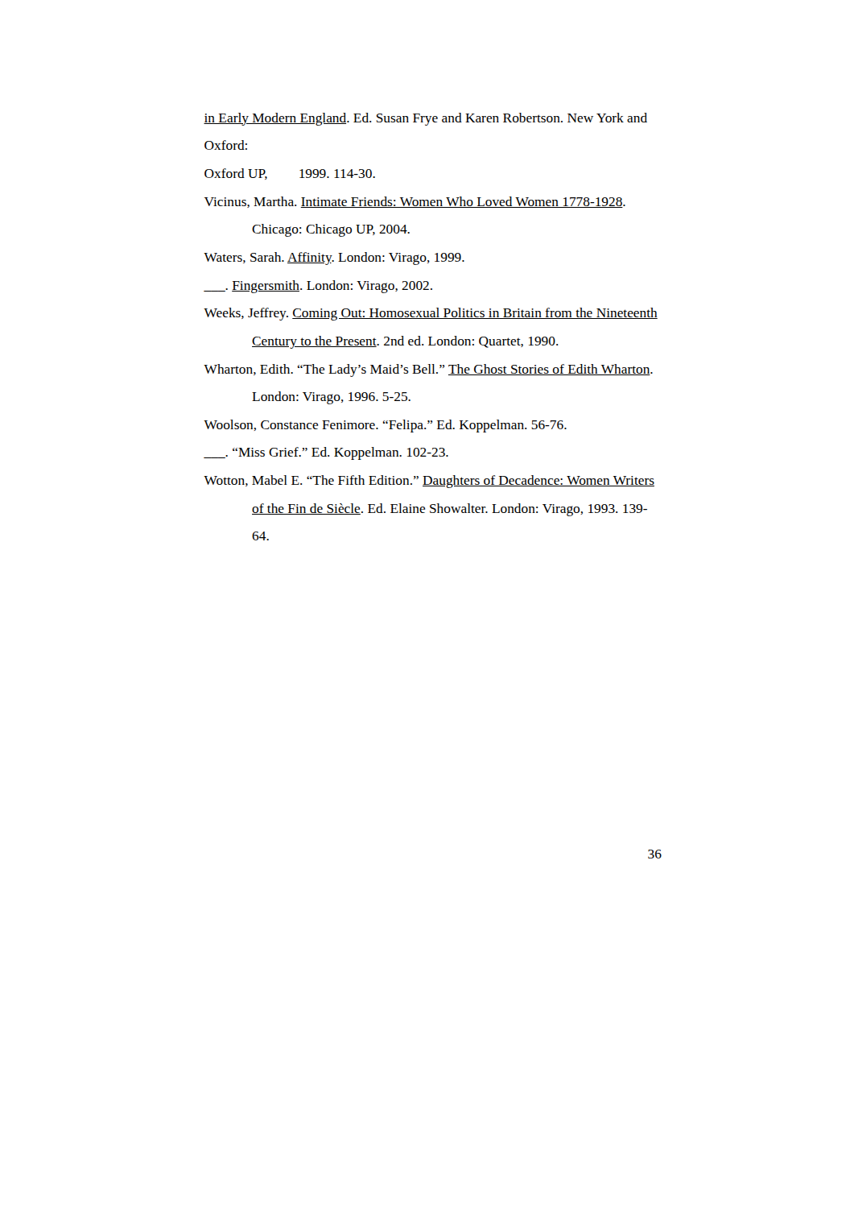in Early Modern England. Ed. Susan Frye and Karen Robertson. New York and Oxford:
Oxford UP, 1999. 114-30.
Vicinus, Martha. Intimate Friends: Women Who Loved Women 1778-1928. Chicago: Chicago UP, 2004.
Waters, Sarah. Affinity. London: Virago, 1999.
___. Fingersmith. London: Virago, 2002.
Weeks, Jeffrey. Coming Out: Homosexual Politics in Britain from the Nineteenth Century to the Present. 2nd ed. London: Quartet, 1990.
Wharton, Edith. “The Lady’s Maid’s Bell.” The Ghost Stories of Edith Wharton. London: Virago, 1996. 5-25.
Woolson, Constance Fenimore. “Felipa.” Ed. Koppelman. 56-76.
___. “Miss Grief.” Ed. Koppelman. 102-23.
Wotton, Mabel E. “The Fifth Edition.” Daughters of Decadence: Women Writers of the Fin de Siècle. Ed. Elaine Showalter. London: Virago, 1993. 139-64.
36